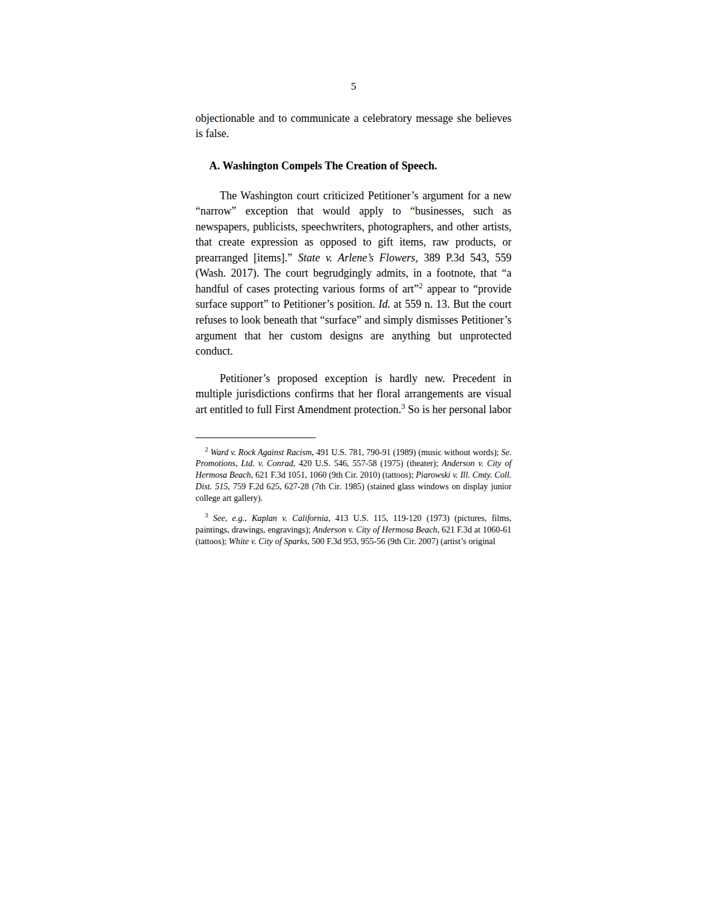5
objectionable and to communicate a celebratory message she believes is false.
A. Washington Compels The Creation of Speech.
The Washington court criticized Petitioner’s argument for a new “narrow” exception that would apply to “businesses, such as newspapers, publicists, speechwriters, photographers, and other artists, that create expression as opposed to gift items, raw products, or prearranged [items].” State v. Arlene’s Flowers, 389 P.3d 543, 559 (Wash. 2017). The court begrudgingly admits, in a footnote, that “a handful of cases protecting various forms of art”2 appear to “provide surface support” to Petitioner’s position. Id. at 559 n. 13. But the court refuses to look beneath that “surface” and simply dismisses Petitioner’s argument that her custom designs are anything but unprotected conduct.
Petitioner’s proposed exception is hardly new. Precedent in multiple jurisdictions confirms that her floral arrangements are visual art entitled to full First Amendment protection.3 So is her personal labor
2 Ward v. Rock Against Racism, 491 U.S. 781, 790-91 (1989) (music without words); Se. Promotions, Ltd. v. Conrad, 420 U.S. 546, 557-58 (1975) (theater); Anderson v. City of Hermosa Beach, 621 F.3d 1051, 1060 (9th Cir. 2010) (tattoos); Piarowski v. Ill. Cmty. Coll. Dist. 515, 759 F.2d 625, 627-28 (7th Cir. 1985) (stained glass windows on display junior college art gallery).
3 See, e.g., Kaplan v. California, 413 U.S. 115, 119-120 (1973) (pictures, films, paintings, drawings, engravings); Anderson v. City of Hermosa Beach, 621 F.3d at 1060-61 (tattoos); White v. City of Sparks, 500 F.3d 953, 955-56 (9th Cir. 2007) (artist’s original